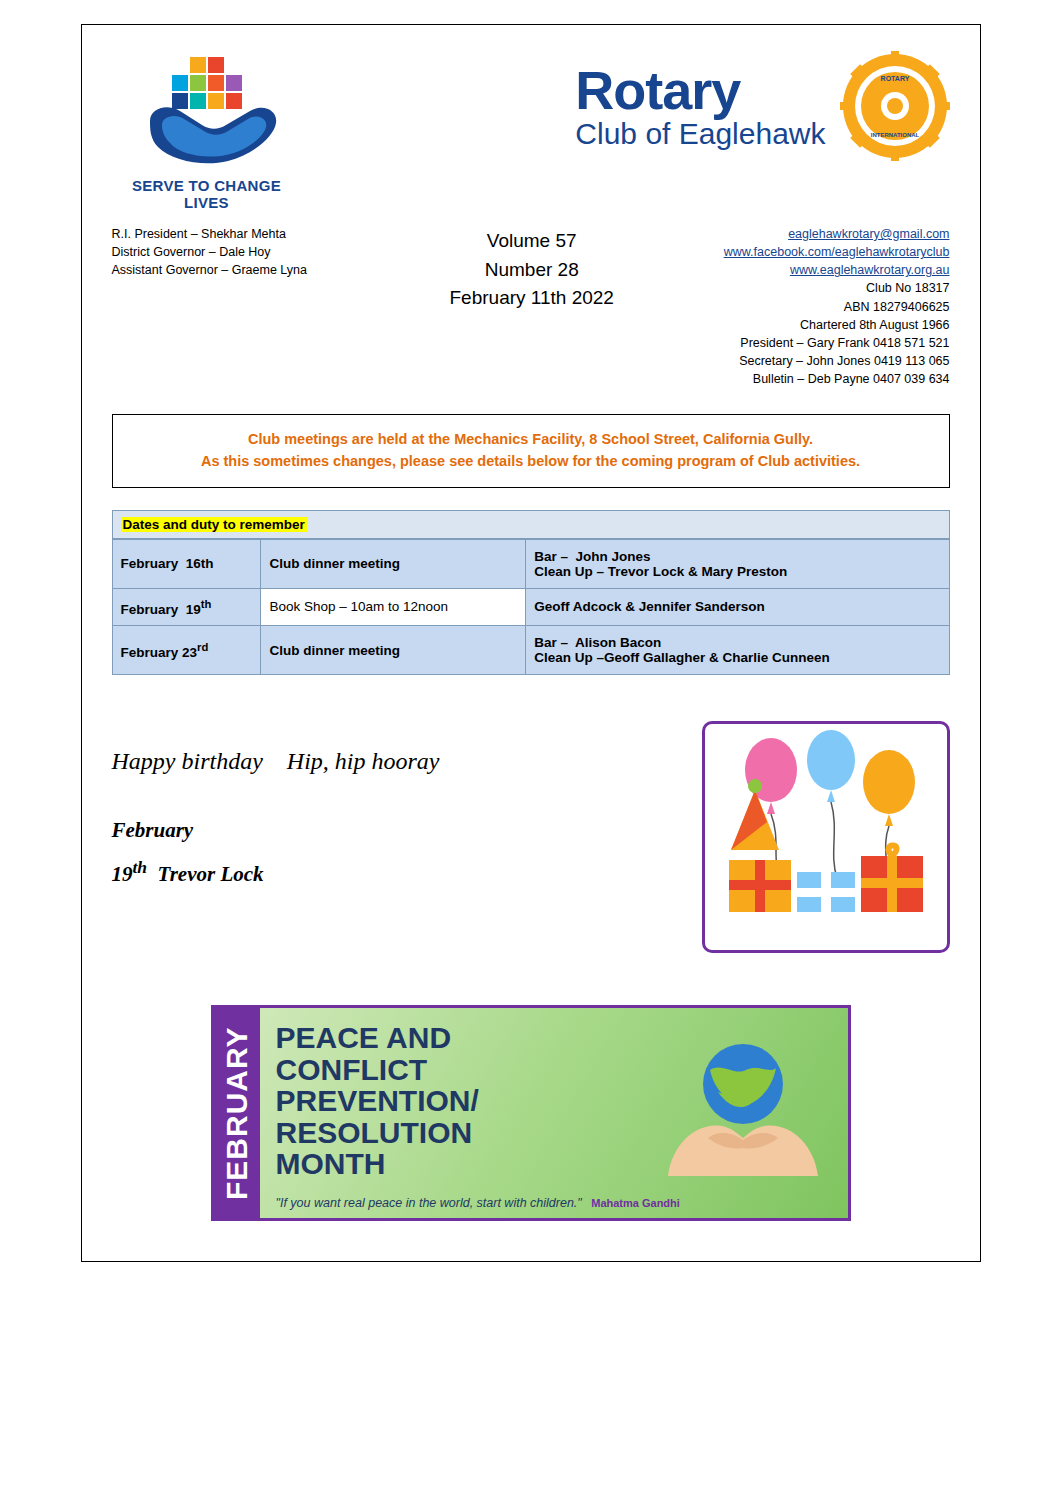SERVE TO CHANGE LIVES
Rotary
Club of Eaglehawk
ROTARY INTERNATIONAL
R.I. President – Shekhar Mehta
District Governor – Dale Hoy
Assistant Governor – Graeme Lyna
Volume 57
Number 28
February 11th 2022
eaglehawkrotary@gmail.com
www.facebook.com/eaglehawkrotaryclub
www.eaglehawkrotary.org.au
Club No 18317
ABN 18279406625
Chartered 8th August 1966
President – Gary Frank 0418 571 521
Secretary – John Jones 0419 113 065
Bulletin – Deb Payne 0407 039 634
Club meetings are held at the Mechanics Facility, 8 School Street, California Gully.
As this sometimes changes, please see details below for the coming program of Club activities.
Dates and duty to remember
| February 16th | Club dinner meeting | Bar – John Jones Clean Up – Trevor Lock & Mary Preston |
| February 19 th | Book Shop – 10am to 12noon | Geoff Adcock & Jennifer Sanderson |
| February 23 rd | Club dinner meeting | Bar – Alison Bacon Clean Up –Geoff Gallagher & Charlie Cunneen |
Happy birthday Hip, hip hooray
February
19th Trevor Lock
FEBRUARY
Peace and
Conflict
Prevention/
Resolution
Month
"If you want real peace in the world, start with children." Mahatma Gandhi